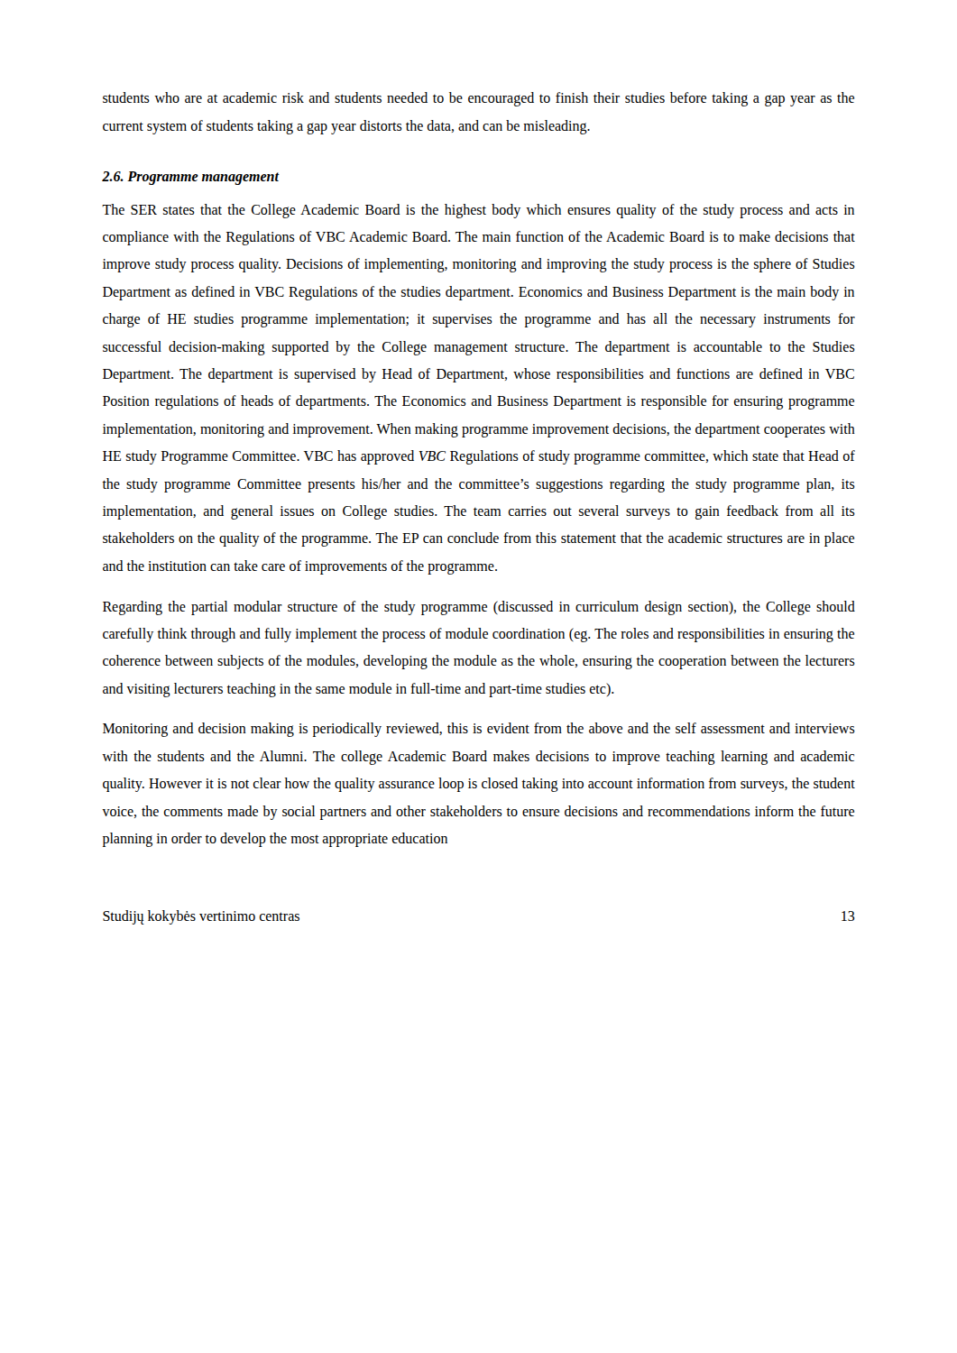students who are at academic risk and students needed to be encouraged to finish their studies before taking a gap year as the current system of students taking a gap year distorts the data, and can be misleading.
2.6. Programme management
The SER states that the College Academic Board is the highest body which ensures quality of the study process and acts in compliance with the Regulations of VBC Academic Board. The main function of the Academic Board is to make decisions that improve study process quality. Decisions of implementing, monitoring and improving the study process is the sphere of Studies Department as defined in VBC Regulations of the studies department. Economics and Business Department is the main body in charge of HE studies programme implementation; it supervises the programme and has all the necessary instruments for successful decision-making supported by the College management structure. The department is accountable to the Studies Department. The department is supervised by Head of Department, whose responsibilities and functions are defined in VBC Position regulations of heads of departments. The Economics and Business Department is responsible for ensuring programme implementation, monitoring and improvement. When making programme improvement decisions, the department cooperates with HE study Programme Committee. VBC has approved VBC Regulations of study programme committee, which state that Head of the study programme Committee presents his/her and the committee’s suggestions regarding the study programme plan, its implementation, and general issues on College studies. The team carries out several surveys to gain feedback from all its stakeholders on the quality of the programme. The EP can conclude from this statement that the academic structures are in place and the institution can take care of improvements of the programme.
Regarding the partial modular structure of the study programme (discussed in curriculum design section), the College should carefully think through and fully implement the process of module coordination (eg. The roles and responsibilities in ensuring the coherence between subjects of the modules, developing the module as the whole, ensuring the cooperation between the lecturers and visiting lecturers teaching in the same module in full-time and part-time studies etc).
Monitoring and decision making is periodically reviewed, this is evident from the above and the self assessment and interviews with the students and the Alumni. The college Academic Board makes decisions to improve teaching learning and academic quality. However it is not clear how the quality assurance loop is closed taking into account information from surveys, the student voice, the comments made by social partners and other stakeholders to ensure decisions and recommendations inform the future planning in order to develop the most appropriate education
Studijų kokybės vertinimo centras 13